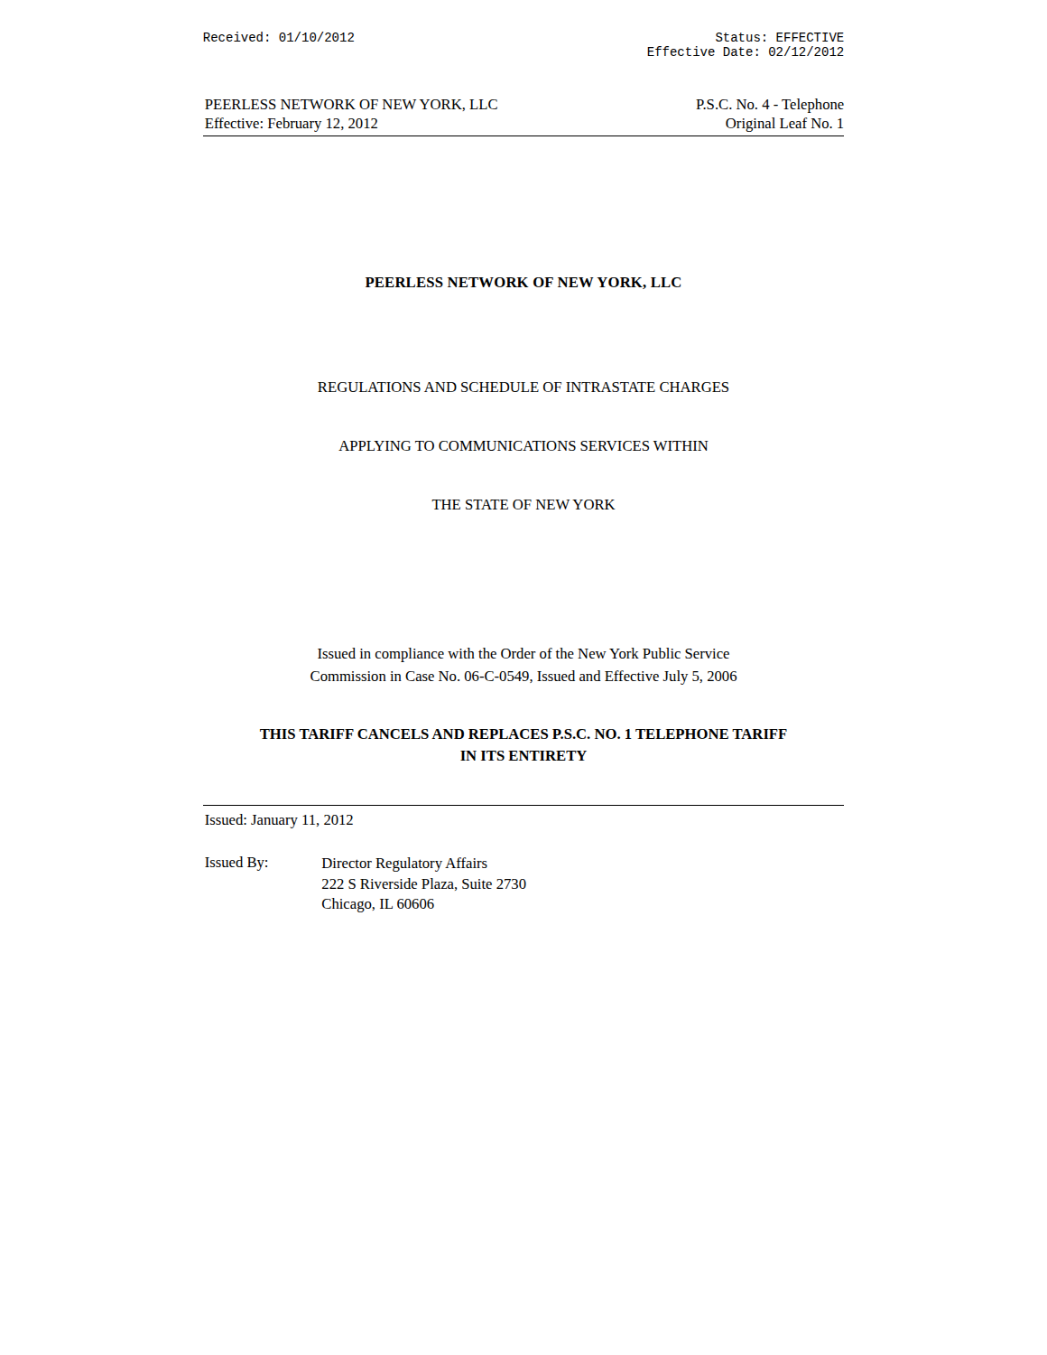Received: 01/10/2012
Status: EFFECTIVE
Effective Date: 02/12/2012
PEERLESS NETWORK OF NEW YORK, LLC
P.S.C. No. 4 - Telephone
Effective: February 12, 2012
Original Leaf No. 1
PEERLESS NETWORK OF NEW YORK, LLC
REGULATIONS AND SCHEDULE OF INTRASTATE CHARGES
APPLYING TO COMMUNICATIONS SERVICES WITHIN
THE STATE OF NEW YORK
Issued in compliance with the Order of the New York Public Service
Commission in Case No. 06-C-0549, Issued and Effective July 5, 2006
THIS TARIFF CANCELS AND REPLACES P.S.C. NO. 1 TELEPHONE TARIFF IN ITS ENTIRETY
Issued: January 11, 2012
Issued By:
Director Regulatory Affairs
222 S Riverside Plaza, Suite 2730
Chicago, IL 60606